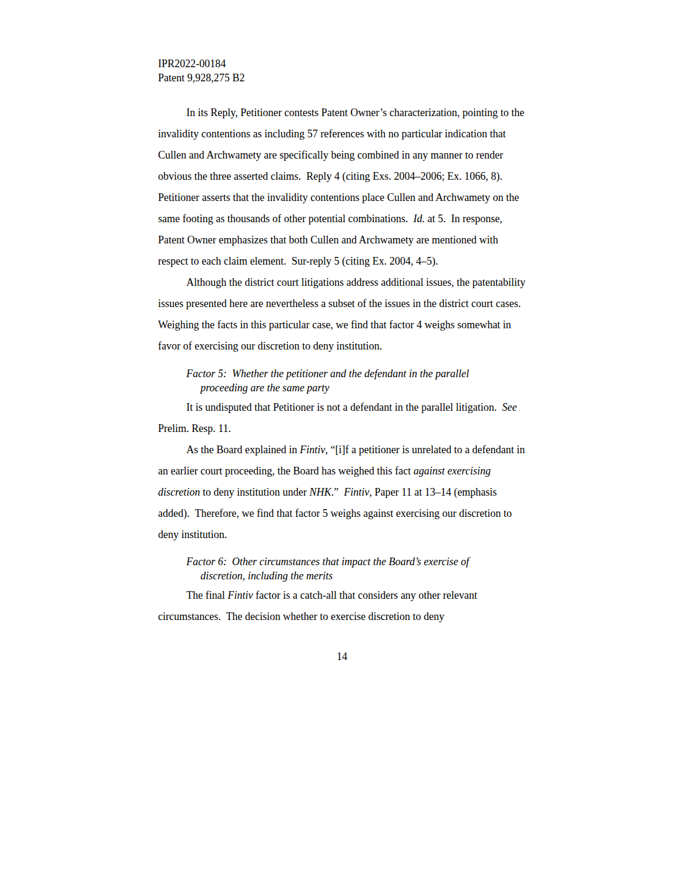IPR2022-00184
Patent 9,928,275 B2
In its Reply, Petitioner contests Patent Owner’s characterization, pointing to the invalidity contentions as including 57 references with no particular indication that Cullen and Archwamety are specifically being combined in any manner to render obvious the three asserted claims. Reply 4 (citing Exs. 2004–2006; Ex. 1066, 8). Petitioner asserts that the invalidity contentions place Cullen and Archwamety on the same footing as thousands of other potential combinations. Id. at 5. In response, Patent Owner emphasizes that both Cullen and Archwamety are mentioned with respect to each claim element. Sur-reply 5 (citing Ex. 2004, 4–5).
Although the district court litigations address additional issues, the patentability issues presented here are nevertheless a subset of the issues in the district court cases. Weighing the facts in this particular case, we find that factor 4 weighs somewhat in favor of exercising our discretion to deny institution.
Factor 5: Whether the petitioner and the defendant in the parallelproceeding are the same party
It is undisputed that Petitioner is not a defendant in the parallel litigation. See Prelim. Resp. 11.
As the Board explained in Fintiv, “[i]f a petitioner is unrelated to a defendant in an earlier court proceeding, the Board has weighed this fact against exercising discretion to deny institution under NHK.” Fintiv, Paper 11 at 13–14 (emphasis added). Therefore, we find that factor 5 weighs against exercising our discretion to deny institution.
Factor 6: Other circumstances that impact the Board’s exercise ofdiscretion, including the merits
The final Fintiv factor is a catch-all that considers any other relevant circumstances. The decision whether to exercise discretion to deny
14